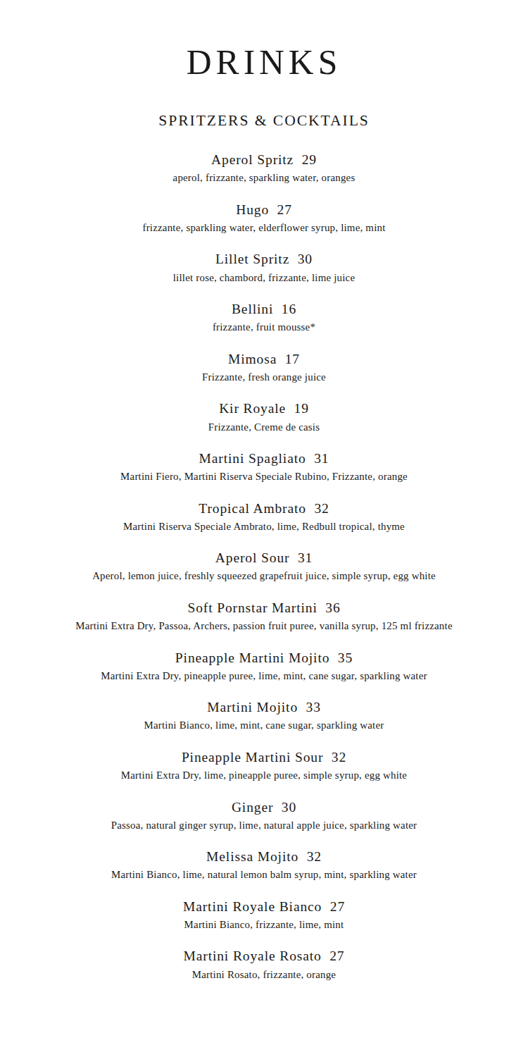DRINKS
SPRITZERS & COCKTAILS
Aperol Spritz 29 aperol, frizzante, sparkling water, oranges
Hugo 27 frizzante, sparkling water, elderflower syrup, lime, mint
Lillet Spritz 30 lillet rose, chambord, frizzante, lime juice
Bellini 16 frizzante, fruit mousse*
Mimosa 17 Frizzante, fresh orange juice
Kir Royale 19 Frizzante, Creme de casis
Martini Spagliato 31 Martini Fiero, Martini Riserva Speciale Rubino, Frizzante, orange
Tropical Ambrato 32 Martini Riserva Speciale Ambrato, lime, Redbull tropical, thyme
Aperol Sour 31 Aperol, lemon juice, freshly squeezed grapefruit juice, simple syrup, egg white
Soft Pornstar Martini 36 Martini Extra Dry, Passoa, Archers, passion fruit puree, vanilla syrup, 125 ml frizzante
Pineapple Martini Mojito 35 Martini Extra Dry, pineapple puree, lime, mint, cane sugar, sparkling water
Martini Mojito 33 Martini Bianco, lime, mint, cane sugar, sparkling water
Pineapple Martini Sour 32 Martini Extra Dry, lime, pineapple puree, simple syrup, egg white
Ginger 30 Passoa, natural ginger syrup, lime, natural apple juice, sparkling water
Melissa Mojito 32 Martini Bianco, lime, natural lemon balm syrup, mint, sparkling water
Martini Royale Bianco 27 Martini Bianco, frizzante, lime, mint
Martini Royale Rosato 27 Martini Rosato, frizzante, orange